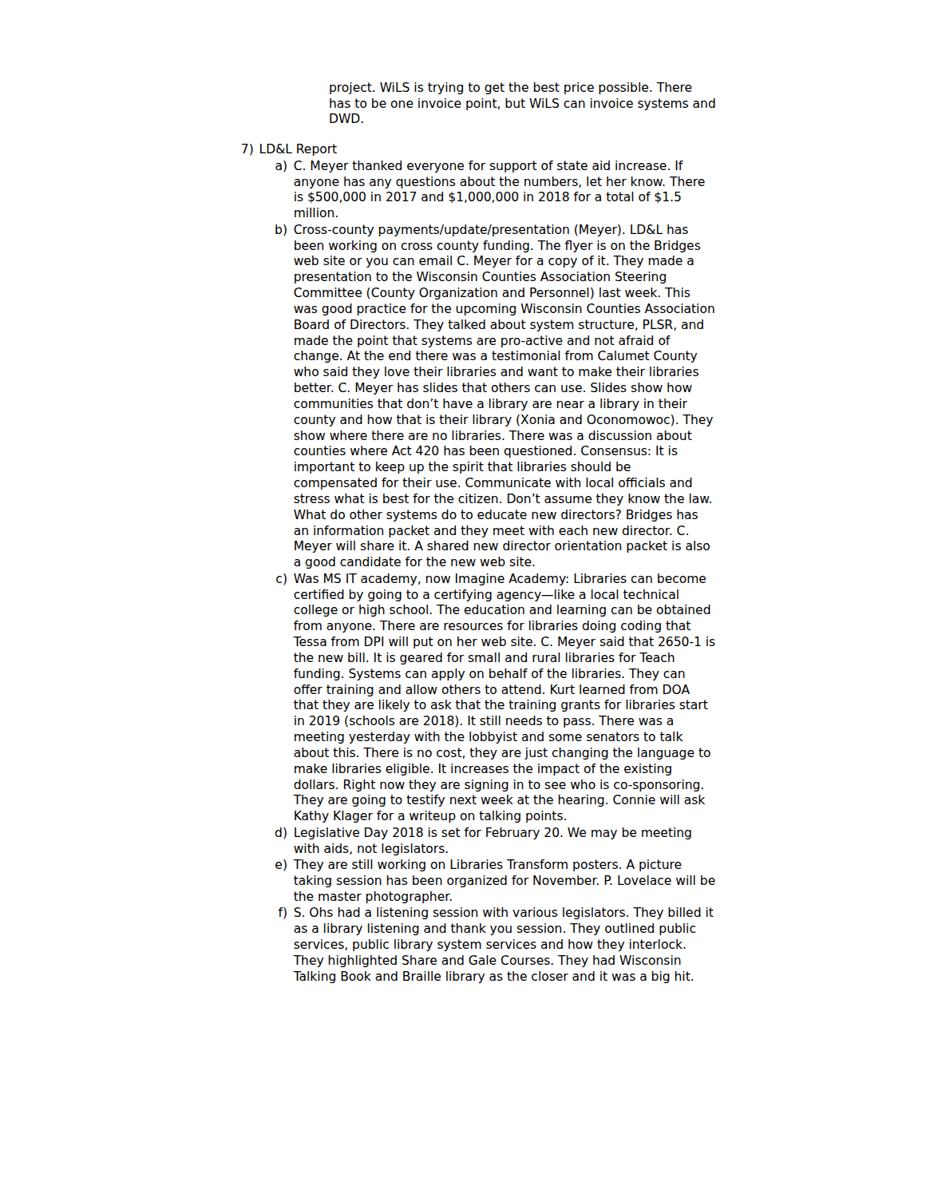project. WiLS is trying to get the best price possible. There has to be one invoice point, but WiLS can invoice systems and DWD.
LD&L Report
C. Meyer thanked everyone for support of state aid increase. If anyone has any questions about the numbers, let her know. There is $500,000 in 2017 and $1,000,000 in 2018 for a total of $1.5 million.
Cross-county payments/update/presentation (Meyer). LD&L has been working on cross county funding. The flyer is on the Bridges web site or you can email C. Meyer for a copy of it. They made a presentation to the Wisconsin Counties Association Steering Committee (County Organization and Personnel) last week. This was good practice for the upcoming Wisconsin Counties Association Board of Directors. They talked about system structure, PLSR, and made the point that systems are pro-active and not afraid of change. At the end there was a testimonial from Calumet County who said they love their libraries and want to make their libraries better. C. Meyer has slides that others can use. Slides show how communities that don’t have a library are near a library in their county and how that is their library (Xonia and Oconomowoc). They show where there are no libraries. There was a discussion about counties where Act 420 has been questioned. Consensus: It is important to keep up the spirit that libraries should be compensated for their use. Communicate with local officials and stress what is best for the citizen. Don’t assume they know the law. What do other systems do to educate new directors? Bridges has an information packet and they meet with each new director. C. Meyer will share it. A shared new director orientation packet is also a good candidate for the new web site.
Was MS IT academy, now Imagine Academy: Libraries can become certified by going to a certifying agency—like a local technical college or high school. The education and learning can be obtained from anyone. There are resources for libraries doing coding that Tessa from DPI will put on her web site. C. Meyer said that 2650-1 is the new bill. It is geared for small and rural libraries for Teach funding. Systems can apply on behalf of the libraries. They can offer training and allow others to attend. Kurt learned from DOA that they are likely to ask that the training grants for libraries start in 2019 (schools are 2018). It still needs to pass. There was a meeting yesterday with the lobbyist and some senators to talk about this. There is no cost, they are just changing the language to make libraries eligible. It increases the impact of the existing dollars. Right now they are signing in to see who is co-sponsoring. They are going to testify next week at the hearing. Connie will ask Kathy Klager for a writeup on talking points.
Legislative Day 2018 is set for February 20. We may be meeting with aids, not legislators.
They are still working on Libraries Transform posters. A picture taking session has been organized for November. P. Lovelace will be the master photographer.
S. Ohs had a listening session with various legislators. They billed it as a library listening and thank you session. They outlined public services, public library system services and how they interlock. They highlighted Share and Gale Courses. They had Wisconsin Talking Book and Braille library as the closer and it was a big hit.